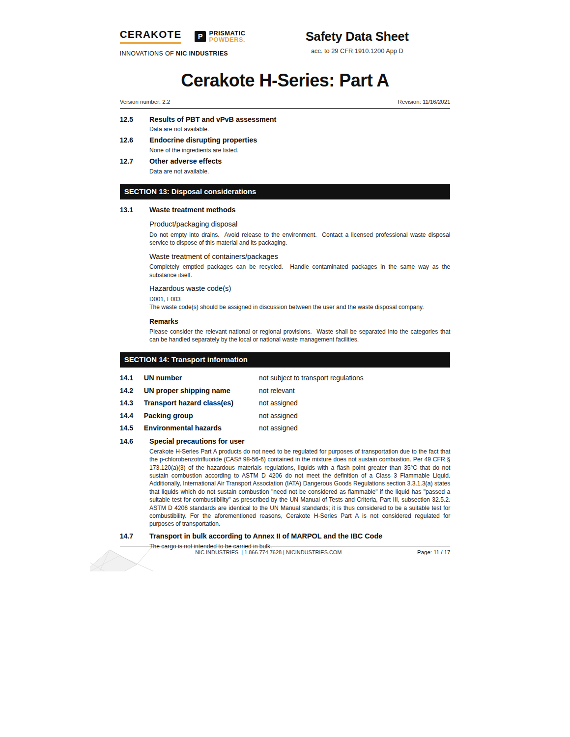CERAKOTE
P
PRISMATIC POWDERS.
INNOVATIONS OF NIC INDUSTRIES
Safety Data Sheet
acc. to 29 CFR 1910.1200 App D
Cerakote H-Series: Part A
Version number: 2.2
Revision: 11/16/2021
12.5
Results of PBT and vPvB assessment
Data are not available.
12.6
Endocrine disrupting properties
None of the ingredients are listed.
12.7
Other adverse effects
Data are not available.
SECTION 13: Disposal considerations
13.1
Waste treatment methods
Product/packaging disposal
Do not empty into drains. Avoid release to the environment. Contact a licensed professional waste disposal service to dispose of this material and its packaging.
Waste treatment of containers/packages
Completely emptied packages can be recycled. Handle contaminated packages in the same way as the substance itself.
Hazardous waste code(s)
D001, F003
The waste code(s) should be assigned in discussion between the user and the waste disposal company.
Remarks
Please consider the relevant national or regional provisions. Waste shall be separated into the categories that can be handled separately by the local or national waste management facilities.
SECTION 14: Transport information
14.1
UN number
not subject to transport regulations
14.2
UN proper shipping name
not relevant
14.3
Transport hazard class(es)
not assigned
14.4
Packing group
not assigned
14.5
Environmental hazards
not assigned
14.6
Special precautions for user
Cerakote H-Series Part A products do not need to be regulated for purposes of transportation due to the fact that the p-chlorobenzotrifluoride (CAS# 98-56-6) contained in the mixture does not sustain combustion. Per 49 CFR § 173.120(a)(3) of the hazardous materials regulations, liquids with a flash point greater than 35°C that do not sustain combustion according to ASTM D 4206 do not meet the definition of a Class 3 Flammable Liquid. Additionally, International Air Transport Association (IATA) Dangerous Goods Regulations section 3.3.1.3(a) states that liquids which do not sustain combustion "need not be considered as flammable" if the liquid has "passed a suitable test for combustibility" as prescribed by the UN Manual of Tests and Criteria, Part III, subsection 32.5.2. ASTM D 4206 standards are identical to the UN Manual standards; it is thus considered to be a suitable test for combustibility. For the aforementioned reasons, Cerakote H-Series Part A is not considered regulated for purposes of transportation.
14.7
Transport in bulk according to Annex II of MARPOL and the IBC Code
The cargo is not intended to be carried in bulk.
NIC INDUSTRIES | 1.866.774.7628 | NICINDUSTRIES.COM
Page: 11 / 17